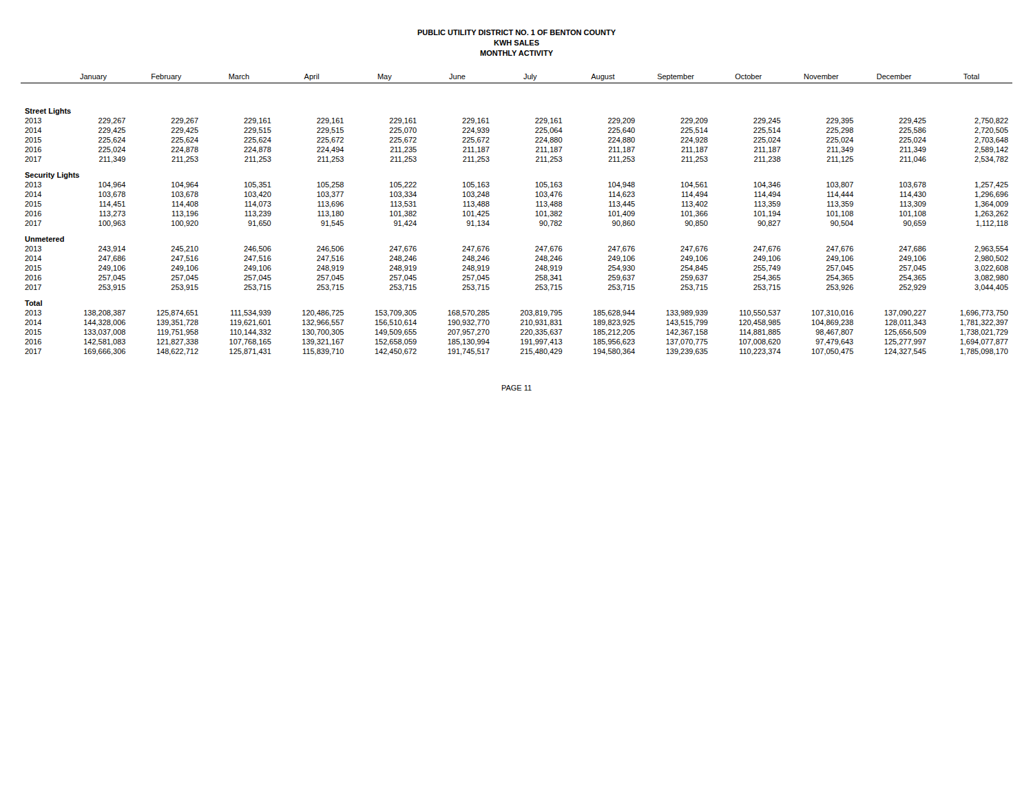PUBLIC UTILITY DISTRICT NO. 1 OF BENTON COUNTY
KWH SALES
MONTHLY ACTIVITY
| | January | February | March | April | May | June | July | August | September | October | November | December | Total |
| --- | --- | --- | --- | --- | --- | --- | --- | --- | --- | --- | --- | --- | --- |
| Street Lights |
| 2013 | 229,267 | 229,267 | 229,161 | 229,161 | 229,161 | 229,161 | 229,161 | 229,209 | 229,209 | 229,245 | 229,395 | 229,425 | 2,750,822 |
| 2014 | 229,425 | 229,425 | 229,515 | 229,515 | 225,070 | 224,939 | 225,064 | 225,640 | 225,514 | 225,514 | 225,298 | 225,586 | 2,720,505 |
| 2015 | 225,624 | 225,624 | 225,624 | 225,672 | 225,672 | 225,672 | 224,880 | 224,880 | 224,928 | 225,024 | 225,024 | 225,024 | 2,703,648 |
| 2016 | 225,024 | 224,878 | 224,878 | 224,494 | 211,235 | 211,187 | 211,187 | 211,187 | 211,187 | 211,187 | 211,349 | 211,349 | 2,589,142 |
| 2017 | 211,349 | 211,253 | 211,253 | 211,253 | 211,253 | 211,253 | 211,253 | 211,253 | 211,253 | 211,238 | 211,125 | 211,046 | 2,534,782 |
| Security Lights |
| 2013 | 104,964 | 104,964 | 105,351 | 105,258 | 105,222 | 105,163 | 105,163 | 104,948 | 104,561 | 104,346 | 103,807 | 103,678 | 1,257,425 |
| 2014 | 103,678 | 103,678 | 103,420 | 103,377 | 103,334 | 103,248 | 103,476 | 114,623 | 114,494 | 114,494 | 114,444 | 114,430 | 1,296,696 |
| 2015 | 114,451 | 114,408 | 114,073 | 113,696 | 113,531 | 113,488 | 113,488 | 113,445 | 113,402 | 113,359 | 113,359 | 113,309 | 1,364,009 |
| 2016 | 113,273 | 113,196 | 113,239 | 113,180 | 101,382 | 101,425 | 101,382 | 101,409 | 101,366 | 101,194 | 101,108 | 101,108 | 1,263,262 |
| 2017 | 100,963 | 100,920 | 91,650 | 91,545 | 91,424 | 91,134 | 90,782 | 90,860 | 90,850 | 90,827 | 90,504 | 90,659 | 1,112,118 |
| Unmetered |
| 2013 | 243,914 | 245,210 | 246,506 | 246,506 | 247,676 | 247,676 | 247,676 | 247,676 | 247,676 | 247,676 | 247,676 | 247,686 | 2,963,554 |
| 2014 | 247,686 | 247,516 | 247,516 | 247,516 | 248,246 | 248,246 | 248,246 | 249,106 | 249,106 | 249,106 | 249,106 | 249,106 | 2,980,502 |
| 2015 | 249,106 | 249,106 | 249,106 | 248,919 | 248,919 | 248,919 | 248,919 | 254,930 | 254,845 | 255,749 | 257,045 | 257,045 | 3,022,608 |
| 2016 | 257,045 | 257,045 | 257,045 | 257,045 | 257,045 | 257,045 | 258,341 | 259,637 | 259,637 | 254,365 | 254,365 | 254,365 | 3,082,980 |
| 2017 | 253,915 | 253,915 | 253,715 | 253,715 | 253,715 | 253,715 | 253,715 | 253,715 | 253,715 | 253,715 | 253,926 | 252,929 | 3,044,405 |
| Total |
| 2013 | 138,208,387 | 125,874,651 | 111,534,939 | 120,486,725 | 153,709,305 | 168,570,285 | 203,819,795 | 185,628,944 | 133,989,939 | 110,550,537 | 107,310,016 | 137,090,227 | 1,696,773,750 |
| 2014 | 144,328,006 | 139,351,728 | 119,621,601 | 132,966,557 | 156,510,614 | 190,932,770 | 210,931,831 | 189,823,925 | 143,515,799 | 120,458,985 | 104,869,238 | 128,011,343 | 1,781,322,397 |
| 2015 | 133,037,008 | 119,751,958 | 110,144,332 | 130,700,305 | 149,509,655 | 207,957,270 | 220,335,637 | 185,212,205 | 142,367,158 | 114,881,885 | 98,467,807 | 125,656,509 | 1,738,021,729 |
| 2016 | 142,581,083 | 121,827,338 | 107,768,165 | 139,321,167 | 152,658,059 | 185,130,994 | 191,997,413 | 185,956,623 | 137,070,775 | 107,008,620 | 97,479,643 | 125,277,997 | 1,694,077,877 |
| 2017 | 169,666,306 | 148,622,712 | 125,871,431 | 115,839,710 | 142,450,672 | 191,745,517 | 215,480,429 | 194,580,364 | 139,239,635 | 110,223,374 | 107,050,475 | 124,327,545 | 1,785,098,170 |
PAGE 11